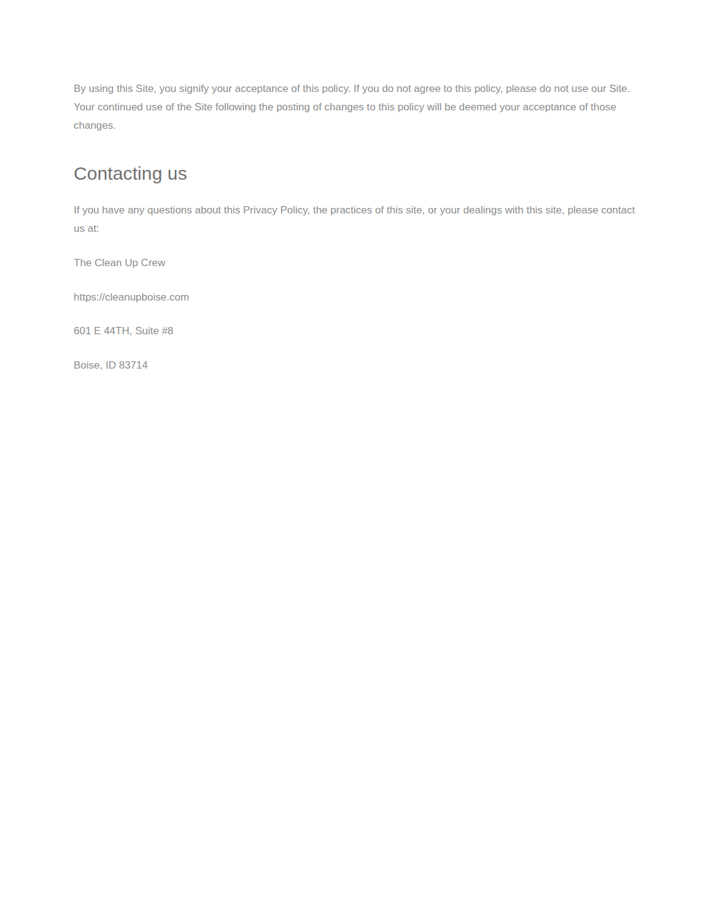By using this Site, you signify your acceptance of this policy. If you do not agree to this policy, please do not use our Site. Your continued use of the Site following the posting of changes to this policy will be deemed your acceptance of those changes.
Contacting us
If you have any questions about this Privacy Policy, the practices of this site, or your dealings with this site, please contact us at:
The Clean Up Crew
https://cleanupboise.com
601 E 44TH, Suite #8
Boise, ID 83714